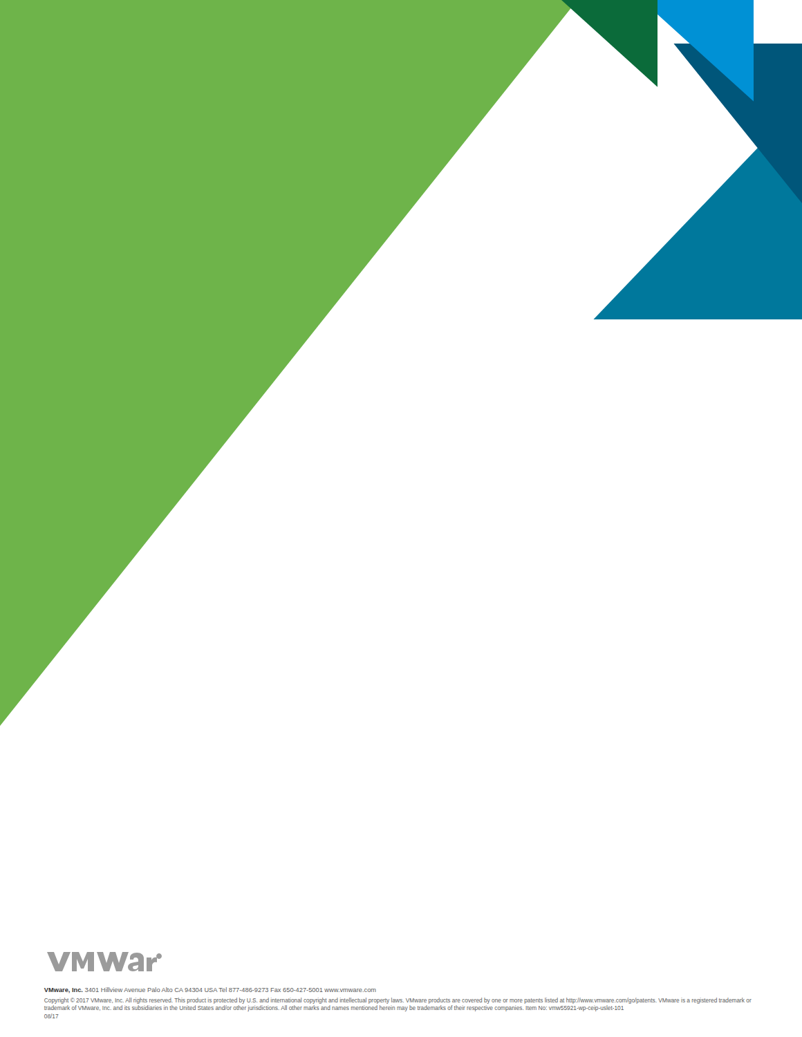VMware
VMware, Inc. 3401 Hillview Avenue Palo Alto CA 94304 USA Tel 877-486-9273 Fax 650-427-5001 www.vmware.com
Copyright © 2017 VMware, Inc. All rights reserved. This product is protected by U.S. and international copyright and intellectual property laws. VMware products are covered by one or more patents listed at http://www.vmware.com/go/patents. VMware is a registered trademark or trademark of VMware, Inc. and its subsidiaries in the United States and/or other jurisdictions. All other marks and names mentioned herein may be trademarks of their respective companies. Item No: vmw55921-wp-ceip-uslet-101
08/17